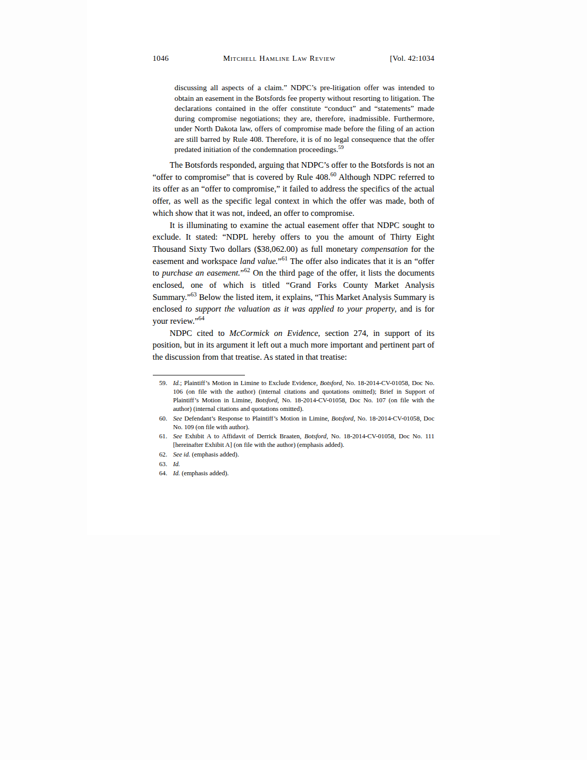1046 Mitchell Hamline Law Review [Vol. 42:1034
discussing all aspects of a claim.” NDPC’s pre-litigation offer was intended to obtain an easement in the Botsfords fee property without resorting to litigation. The declarations contained in the offer constitute “conduct” and “statements” made during compromise negotiations; they are, therefore, inadmissible. Furthermore, under North Dakota law, offers of compromise made before the filing of an action are still barred by Rule 408. Therefore, it is of no legal consequence that the offer predated initiation of the condemnation proceedings.59
The Botsfords responded, arguing that NDPC’s offer to the Botsfords is not an “offer to compromise” that is covered by Rule 408.60 Although NDPC referred to its offer as an “offer to compromise,” it failed to address the specifics of the actual offer, as well as the specific legal context in which the offer was made, both of which show that it was not, indeed, an offer to compromise.
It is illuminating to examine the actual easement offer that NDPC sought to exclude. It stated: “NDPL hereby offers to you the amount of Thirty Eight Thousand Sixty Two dollars ($38,062.00) as full monetary compensation for the easement and workspace land value.”61 The offer also indicates that it is an “offer to purchase an easement.”62 On the third page of the offer, it lists the documents enclosed, one of which is titled “Grand Forks County Market Analysis Summary.”63 Below the listed item, it explains, “This Market Analysis Summary is enclosed to support the valuation as it was applied to your property, and is for your review.”64
NDPC cited to McCormick on Evidence, section 274, in support of its position, but in its argument it left out a much more important and pertinent part of the discussion from that treatise. As stated in that treatise:
59. Id.; Plaintiff’s Motion in Limine to Exclude Evidence, Botsford, No. 18-2014-CV-01058, Doc No. 106 (on file with the author) (internal citations and quotations omitted); Brief in Support of Plaintiff’s Motion in Limine, Botsford, No. 18-2014-CV-01058, Doc No. 107 (on file with the author) (internal citations and quotations omitted).
60. See Defendant’s Response to Plaintiff’s Motion in Limine, Botsford, No. 18-2014-CV-01058, Doc No. 109 (on file with author).
61. See Exhibit A to Affidavit of Derrick Braaten, Botsford, No. 18-2014-CV-01058, Doc No. 111 [hereinafter Exhibit A] (on file with the author) (emphasis added).
62. See id. (emphasis added).
63. Id.
64. Id. (emphasis added).